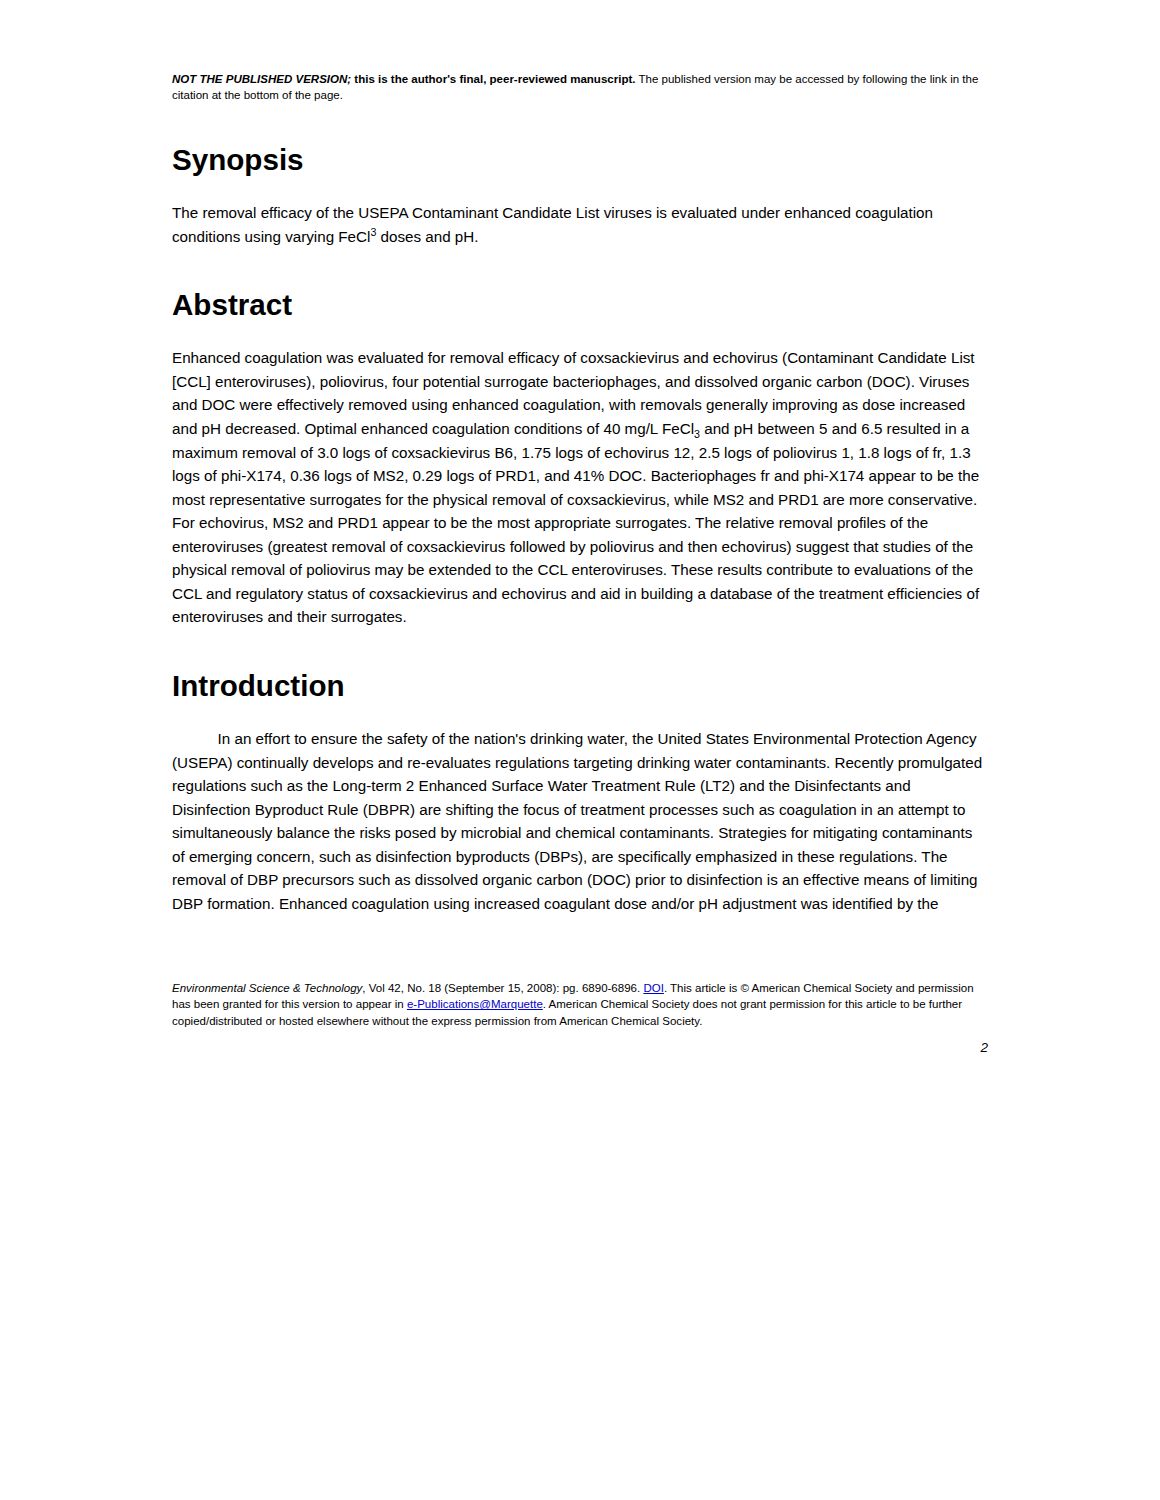NOT THE PUBLISHED VERSION; this is the author's final, peer-reviewed manuscript. The published version may be accessed by following the link in the citation at the bottom of the page.
Synopsis
The removal efficacy of the USEPA Contaminant Candidate List viruses is evaluated under enhanced coagulation conditions using varying FeCl3 doses and pH.
Abstract
Enhanced coagulation was evaluated for removal efficacy of coxsackievirus and echovirus (Contaminant Candidate List [CCL] enteroviruses), poliovirus, four potential surrogate bacteriophages, and dissolved organic carbon (DOC). Viruses and DOC were effectively removed using enhanced coagulation, with removals generally improving as dose increased and pH decreased. Optimal enhanced coagulation conditions of 40 mg/L FeCl3 and pH between 5 and 6.5 resulted in a maximum removal of 3.0 logs of coxsackievirus B6, 1.75 logs of echovirus 12, 2.5 logs of poliovirus 1, 1.8 logs of fr, 1.3 logs of phi-X174, 0.36 logs of MS2, 0.29 logs of PRD1, and 41% DOC. Bacteriophages fr and phi-X174 appear to be the most representative surrogates for the physical removal of coxsackievirus, while MS2 and PRD1 are more conservative. For echovirus, MS2 and PRD1 appear to be the most appropriate surrogates. The relative removal profiles of the enteroviruses (greatest removal of coxsackievirus followed by poliovirus and then echovirus) suggest that studies of the physical removal of poliovirus may be extended to the CCL enteroviruses. These results contribute to evaluations of the CCL and regulatory status of coxsackievirus and echovirus and aid in building a database of the treatment efficiencies of enteroviruses and their surrogates.
Introduction
In an effort to ensure the safety of the nation's drinking water, the United States Environmental Protection Agency (USEPA) continually develops and re-evaluates regulations targeting drinking water contaminants. Recently promulgated regulations such as the Long-term 2 Enhanced Surface Water Treatment Rule (LT2) and the Disinfectants and Disinfection Byproduct Rule (DBPR) are shifting the focus of treatment processes such as coagulation in an attempt to simultaneously balance the risks posed by microbial and chemical contaminants. Strategies for mitigating contaminants of emerging concern, such as disinfection byproducts (DBPs), are specifically emphasized in these regulations. The removal of DBP precursors such as dissolved organic carbon (DOC) prior to disinfection is an effective means of limiting DBP formation. Enhanced coagulation using increased coagulant dose and/or pH adjustment was identified by the
Environmental Science & Technology, Vol 42, No. 18 (September 15, 2008): pg. 6890-6896. DOI. This article is © American Chemical Society and permission has been granted for this version to appear in e-Publications@Marquette. American Chemical Society does not grant permission for this article to be further copied/distributed or hosted elsewhere without the express permission from American Chemical Society.
2